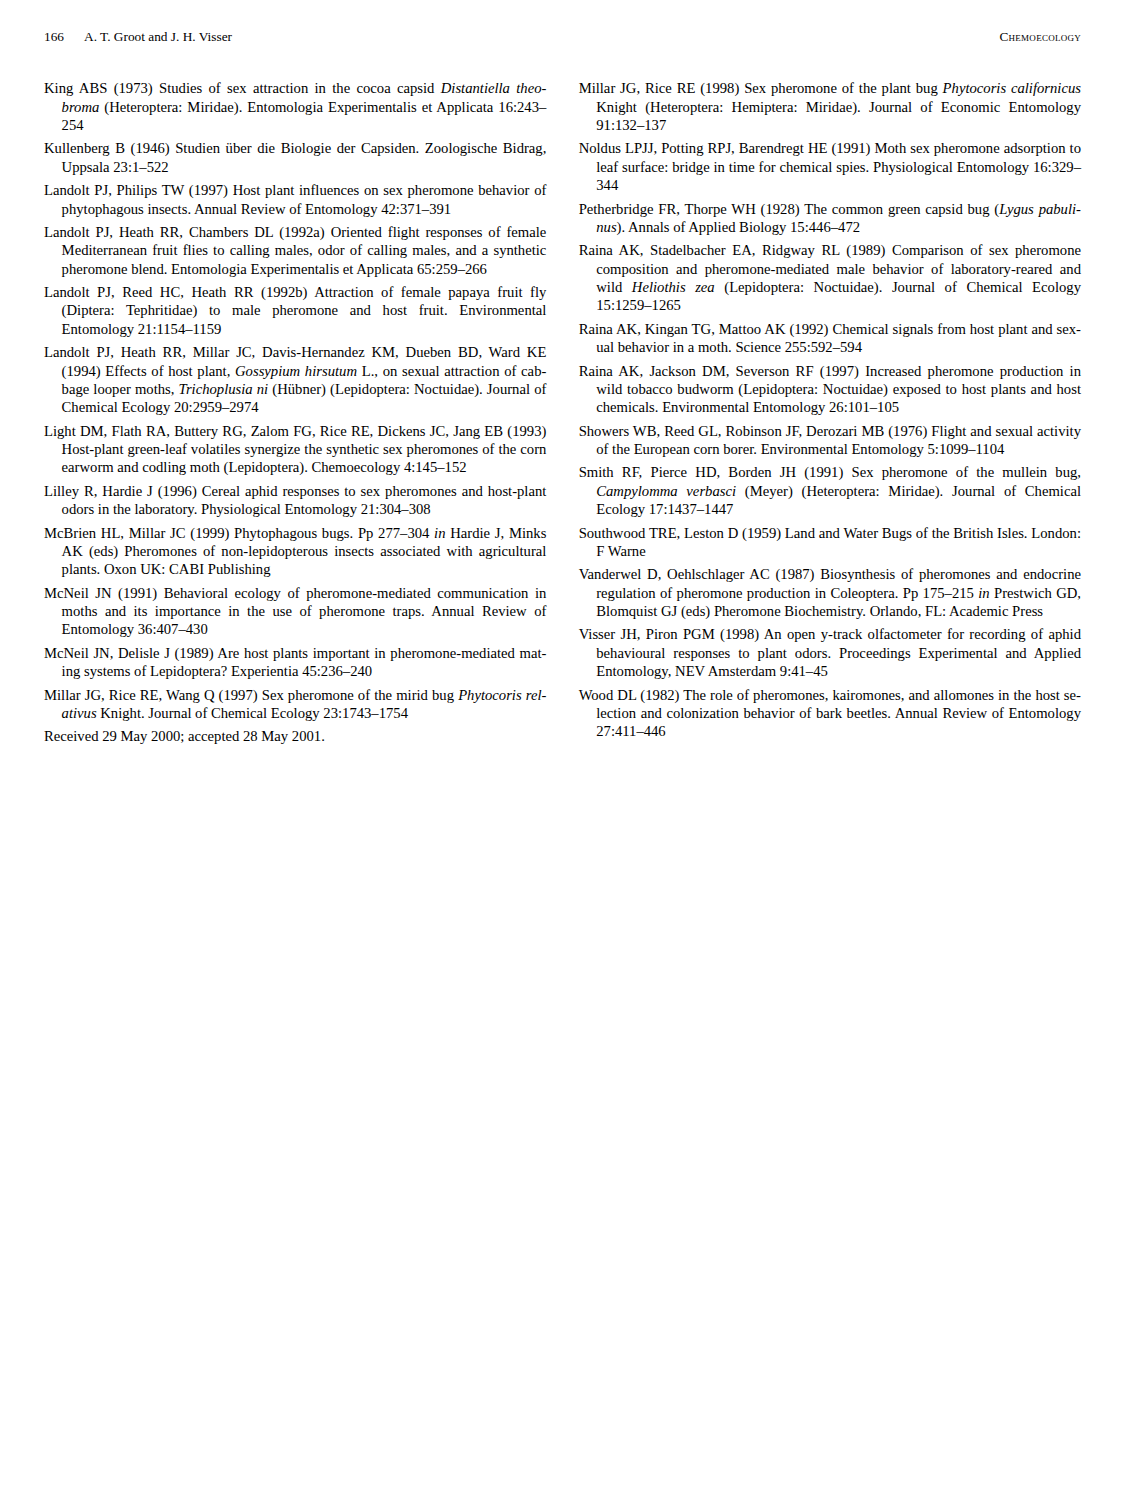166 A. T. Groot and J. H. Visser Chemoecology
King ABS (1973) Studies of sex attraction in the cocoa capsid Distantiella theobroma (Heteroptera: Miridae). Entomologia Experimentalis et Applicata 16:243–254
Kullenberg B (1946) Studien über die Biologie der Capsiden. Zoologische Bidrag, Uppsala 23:1–522
Landolt PJ, Philips TW (1997) Host plant influences on sex pheromone behavior of phytophagous insects. Annual Review of Entomology 42:371–391
Landolt PJ, Heath RR, Chambers DL (1992a) Oriented flight responses of female Mediterranean fruit flies to calling males, odor of calling males, and a synthetic pheromone blend. Entomologia Experimentalis et Applicata 65:259–266
Landolt PJ, Reed HC, Heath RR (1992b) Attraction of female papaya fruit fly (Diptera: Tephritidae) to male pheromone and host fruit. Environmental Entomology 21:1154–1159
Landolt PJ, Heath RR, Millar JC, Davis-Hernandez KM, Dueben BD, Ward KE (1994) Effects of host plant, Gossypium hirsutum L., on sexual attraction of cabbage looper moths, Trichoplusia ni (Hübner) (Lepidoptera: Noctuidae). Journal of Chemical Ecology 20:2959–2974
Light DM, Flath RA, Buttery RG, Zalom FG, Rice RE, Dickens JC, Jang EB (1993) Host-plant green-leaf volatiles synergize the synthetic sex pheromones of the corn earworm and codling moth (Lepidoptera). Chemoecology 4:145–152
Lilley R, Hardie J (1996) Cereal aphid responses to sex pheromones and host-plant odors in the laboratory. Physiological Entomology 21:304–308
McBrien HL, Millar JC (1999) Phytophagous bugs. Pp 277–304 in Hardie J, Minks AK (eds) Pheromones of non-lepidopterous insects associated with agricultural plants. Oxon UK: CABI Publishing
McNeil JN (1991) Behavioral ecology of pheromone-mediated communication in moths and its importance in the use of pheromone traps. Annual Review of Entomology 36:407–430
McNeil JN, Delisle J (1989) Are host plants important in pheromone-mediated mating systems of Lepidoptera? Experientia 45:236–240
Millar JG, Rice RE, Wang Q (1997) Sex pheromone of the mirid bug Phytocoris relativus Knight. Journal of Chemical Ecology 23:1743–1754
Received 29 May 2000; accepted 28 May 2001.
Millar JG, Rice RE (1998) Sex pheromone of the plant bug Phytocoris californicus Knight (Heteroptera: Hemiptera: Miridae). Journal of Economic Entomology 91:132–137
Noldus LPJJ, Potting RPJ, Barendregt HE (1991) Moth sex pheromone adsorption to leaf surface: bridge in time for chemical spies. Physiological Entomology 16:329–344
Petherbridge FR, Thorpe WH (1928) The common green capsid bug (Lygus pabulinus). Annals of Applied Biology 15:446–472
Raina AK, Stadelbacher EA, Ridgway RL (1989) Comparison of sex pheromone composition and pheromone-mediated male behavior of laboratory-reared and wild Heliothis zea (Lepidoptera: Noctuidae). Journal of Chemical Ecology 15:1259–1265
Raina AK, Kingan TG, Mattoo AK (1992) Chemical signals from host plant and sexual behavior in a moth. Science 255:592–594
Raina AK, Jackson DM, Severson RF (1997) Increased pheromone production in wild tobacco budworm (Lepidoptera: Noctuidae) exposed to host plants and host chemicals. Environmental Entomology 26:101–105
Showers WB, Reed GL, Robinson JF, Derozari MB (1976) Flight and sexual activity of the European corn borer. Environmental Entomology 5:1099–1104
Smith RF, Pierce HD, Borden JH (1991) Sex pheromone of the mullein bug, Campylomma verbasci (Meyer) (Heteroptera: Miridae). Journal of Chemical Ecology 17:1437–1447
Southwood TRE, Leston D (1959) Land and Water Bugs of the British Isles. London: F Warne
Vanderwel D, Oehlschlager AC (1987) Biosynthesis of pheromones and endocrine regulation of pheromone production in Coleoptera. Pp 175–215 in Prestwich GD, Blomquist GJ (eds) Pheromone Biochemistry. Orlando, FL: Academic Press
Visser JH, Piron PGM (1998) An open y-track olfactometer for recording of aphid behavioural responses to plant odors. Proceedings Experimental and Applied Entomology, NEV Amsterdam 9:41–45
Wood DL (1982) The role of pheromones, kairomones, and allomones in the host selection and colonization behavior of bark beetles. Annual Review of Entomology 27:411–446